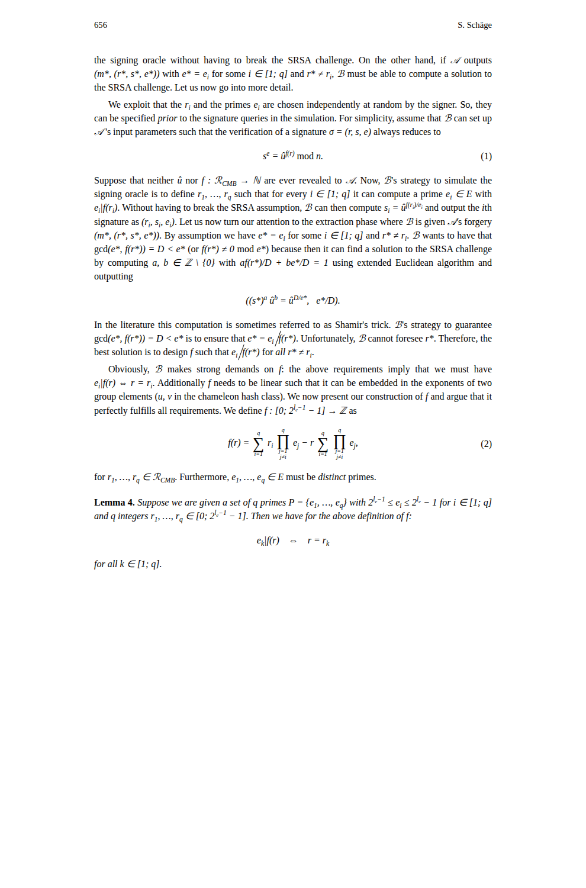656 S. Schäge
the signing oracle without having to break the SRSA challenge. On the other hand, if 𝒜 outputs (m*, (r*, s*, e*)) with e* = ei for some i ∈ [1; q] and r* ≠ ri, ℬ must be able to compute a solution to the SRSA challenge. Let us now go into more detail.
We exploit that the ri and the primes ei are chosen independently at random by the signer. So, they can be specified prior to the signature queries in the simulation. For simplicity, assume that ℬ can set up 𝒜 's input parameters such that the verification of a signature σ = (r, s, e) always reduces to
se = ûf(r) mod n. (1)
Suppose that neither û nor f : ℛCMB → ℕ are ever revealed to 𝒜. Now, ℬ's strategy to simulate the signing oracle is to define r1, …, rq such that for every i ∈ [1; q] it can compute a prime ei ∈ E with ei|f(ri). Without having to break the SRSA assumption, ℬ can then compute si = ûf(ri)/ei and output the ith signature as (ri, si, ei). Let us now turn our attention to the extraction phase where ℬ is given 𝒜's forgery (m*, (r*, s*, e*)). By assumption we have e* = ei for some i ∈ [1; q] and r* ≠ ri. ℬ wants to have that gcd(e*, f(r*)) = D < e* (or f(r*) ≠ 0 mod e*) because then it can find a solution to the SRSA challenge by computing a, b ∈ ℤ \ {0} with af(r*)/D + be*/D = 1 using extended Euclidean algorithm and outputting
((s*)a ûb = ûD/e*, e*/D).
In the literature this computation is sometimes referred to as Shamir's trick. ℬ's strategy to guarantee gcd(e*, f(r*)) = D < e* is to ensure that e* = ei f(r*). Unfortunately, ℬ cannot foresee r*. Therefore, the best solution is to design f such that ei f(r*) for all r* ≠ ri.
Obviously, ℬ makes strong demands on f: the above requirements imply that we must have ei|f(r) ⇔ r = ri. Additionally f needs to be linear such that it can be embedded in the exponents of two group elements (u, v in the chameleon hash class). We now present our construction of f and argue that it perfectly fulfills all requirements. We define f : [0; 2le−1 − 1] → ℤ as
f(r) = q∑i=1 ri q∏j=1
j≠i ej − r q∑i=1 q∏j=1
j≠i ej, (2)
for r1, …, rq ∈ ℛCMB. Furthermore, e1, …, eq ∈ E must be distinct primes.
Lemma 4. Suppose we are given a set of q primes P = {e1, …, eq} with 2le−1 ≤ ei ≤ 2le − 1 for i ∈ [1; q] and q integers r1, …, rq ∈ [0; 2le−1 − 1]. Then we have for the above definition of f:
ek|f(r) ⇔ r = rk
for all k ∈ [1; q].